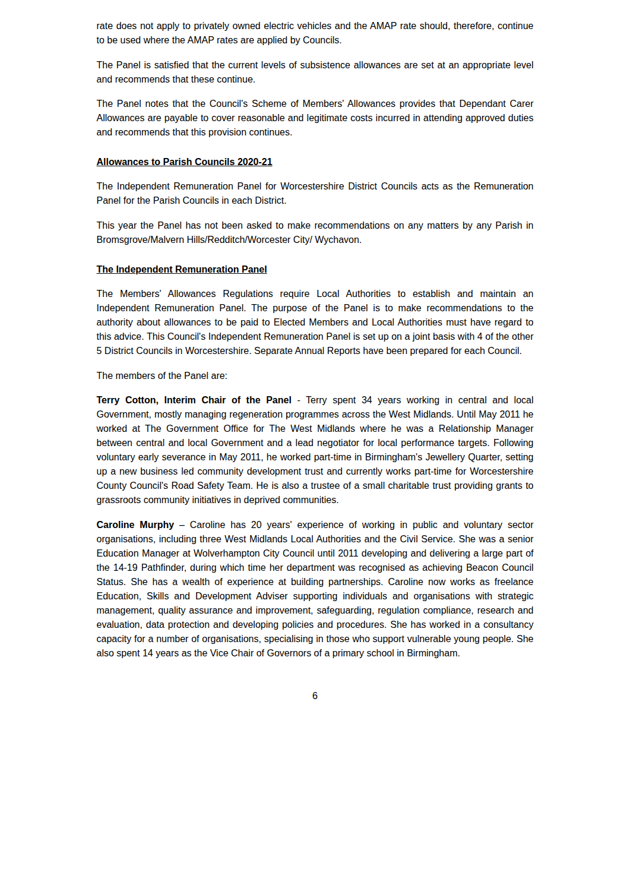rate does not apply to privately owned electric vehicles and the AMAP rate should, therefore, continue to be used where the AMAP rates are applied by Councils.
The Panel is satisfied that the current levels of subsistence allowances are set at an appropriate level and recommends that these continue.
The Panel notes that the Council's Scheme of Members' Allowances provides that Dependant Carer Allowances are payable to cover reasonable and legitimate costs incurred in attending approved duties and recommends that this provision continues.
Allowances to Parish Councils 2020-21
The Independent Remuneration Panel for Worcestershire District Councils acts as the Remuneration Panel for the Parish Councils in each District.
This year the Panel has not been asked to make recommendations on any matters by any Parish in Bromsgrove/Malvern Hills/Redditch/Worcester City/ Wychavon.
The Independent Remuneration Panel
The Members' Allowances Regulations require Local Authorities to establish and maintain an Independent Remuneration Panel. The purpose of the Panel is to make recommendations to the authority about allowances to be paid to Elected Members and Local Authorities must have regard to this advice. This Council's Independent Remuneration Panel is set up on a joint basis with 4 of the other 5 District Councils in Worcestershire. Separate Annual Reports have been prepared for each Council.
The members of the Panel are:
Terry Cotton, Interim Chair of the Panel - Terry spent 34 years working in central and local Government, mostly managing regeneration programmes across the West Midlands. Until May 2011 he worked at The Government Office for The West Midlands where he was a Relationship Manager between central and local Government and a lead negotiator for local performance targets. Following voluntary early severance in May 2011, he worked part-time in Birmingham's Jewellery Quarter, setting up a new business led community development trust and currently works part-time for Worcestershire County Council's Road Safety Team. He is also a trustee of a small charitable trust providing grants to grassroots community initiatives in deprived communities.
Caroline Murphy – Caroline has 20 years' experience of working in public and voluntary sector organisations, including three West Midlands Local Authorities and the Civil Service. She was a senior Education Manager at Wolverhampton City Council until 2011 developing and delivering a large part of the 14-19 Pathfinder, during which time her department was recognised as achieving Beacon Council Status. She has a wealth of experience at building partnerships. Caroline now works as freelance Education, Skills and Development Adviser supporting individuals and organisations with strategic management, quality assurance and improvement, safeguarding, regulation compliance, research and evaluation, data protection and developing policies and procedures. She has worked in a consultancy capacity for a number of organisations, specialising in those who support vulnerable young people. She also spent 14 years as the Vice Chair of Governors of a primary school in Birmingham.
6